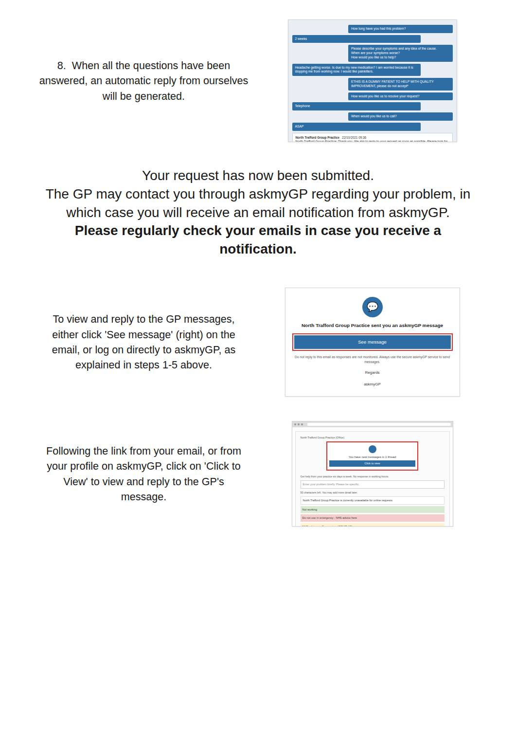8. When all the questions have been answered, an automatic reply from ourselves will be generated.
How long have you had this problem?
2 weeks
Please describe your symptoms and any idea of the cause.
When are your symptoms worse?
How would you like us to help?
Headache getting worse. Is due to my new medication? I am worried because it is stopping me from working now. I would like painkillers.
ETHIS IS A DUMMY PATIENT TO HELP WITH QUALITY IMPROVEMENT, please do not accept*
How would you like us to resolve your request?
Telephone
When would you like us to call?
ASAP
North Trafford Group Practice 22/10/2021 09:36
North Trafford Group Practice: Thank you. We aim to reply to your request as soon as possible. Please look for any emails from no-reply@askmygp.uk. Please have your phone available as we may need to call you. Calls may be recorded by the practice for training, monitoring and audit purposes.
Your request has now been submitted.
The GP may contact you through askmyGP regarding your problem, in which case you will receive an email notification from askmyGP.
Please regularly check your emails in case you receive a notification.
To view and reply to the GP messages, either click 'See message' (right) on the email, or log on directly to askmyGP, as explained in steps 1-5 above.
💬
North Trafford Group Practice sent you an askmyGP message
See message
Do not reply to this email as responses are not monitored. Always use the secure askmyGP service to send messages.
Regards
askmyGP
Following the link from your email, or from your profile on askmyGP, click on 'Click to View' to view and reply to the GP's message.
North Trafford Group Practice (Office)
You have new messages in 1 thread
Click to view
Get help from your practice six days a week. No response in working hours.
Enter your problem briefly. Please be specific.
50 characters left. You may add more detail later.
North Trafford Group Practice is currently unavailable for online requests
Not working
Do not use in emergency - NHS advice here
NHS advice on Coronavirus (COVID-19)
Our service time
What is your GP surgery?
End user licence agreement Privacy Policy